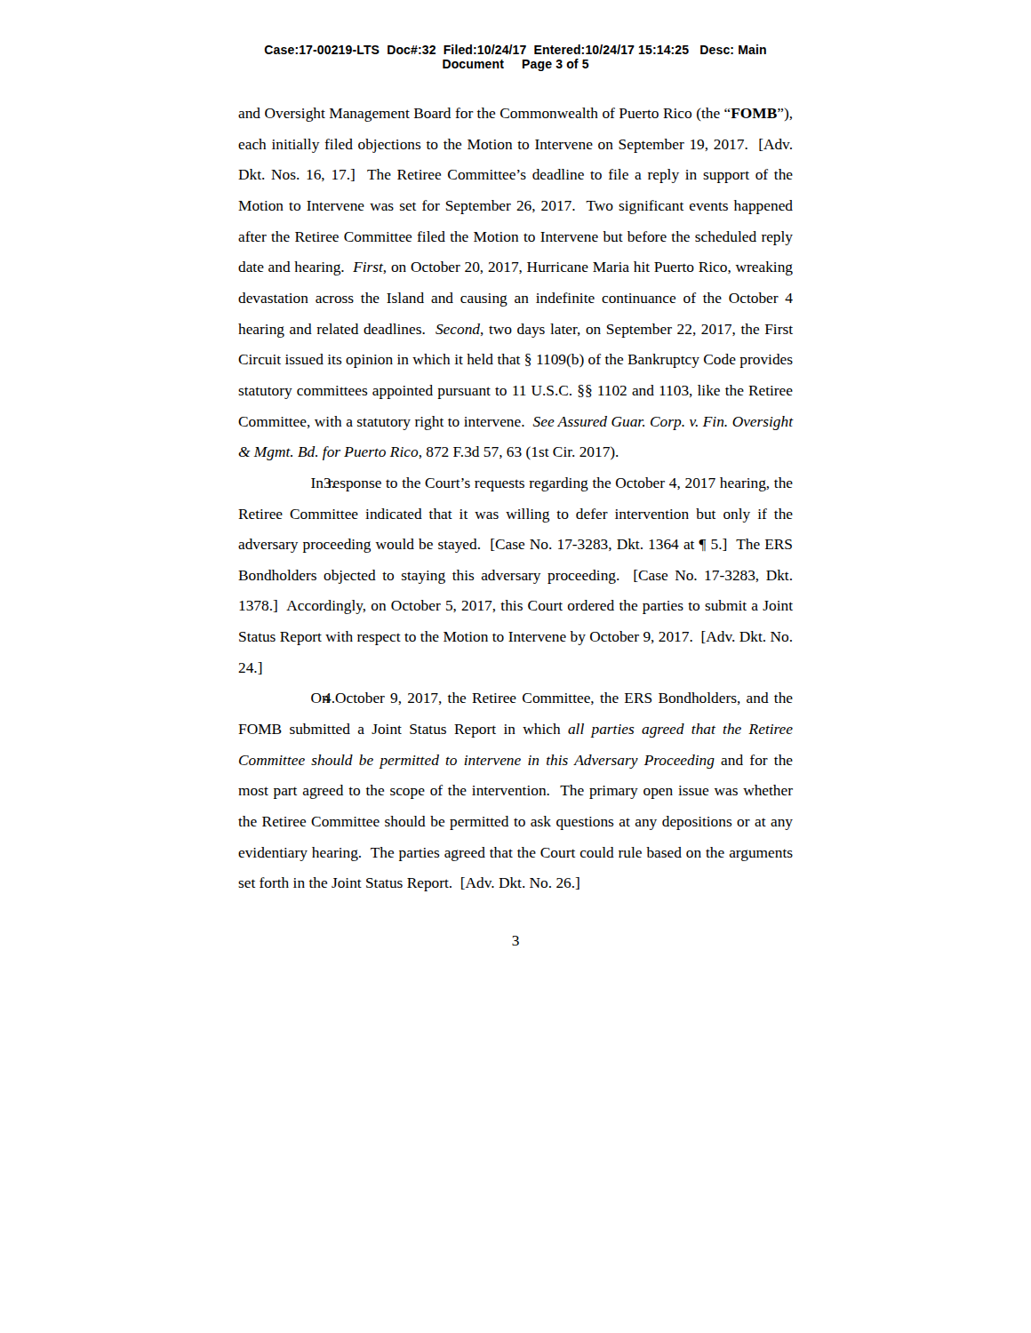Case:17-00219-LTS Doc#:32 Filed:10/24/17 Entered:10/24/17 15:14:25 Desc: Main Document Page 3 of 5
and Oversight Management Board for the Commonwealth of Puerto Rico (the “FOMB”), each initially filed objections to the Motion to Intervene on September 19, 2017. [Adv. Dkt. Nos. 16, 17.] The Retiree Committee’s deadline to file a reply in support of the Motion to Intervene was set for September 26, 2017. Two significant events happened after the Retiree Committee filed the Motion to Intervene but before the scheduled reply date and hearing. First, on October 20, 2017, Hurricane Maria hit Puerto Rico, wreaking devastation across the Island and causing an indefinite continuance of the October 4 hearing and related deadlines. Second, two days later, on September 22, 2017, the First Circuit issued its opinion in which it held that § 1109(b) of the Bankruptcy Code provides statutory committees appointed pursuant to 11 U.S.C. §§ 1102 and 1103, like the Retiree Committee, with a statutory right to intervene. See Assured Guar. Corp. v. Fin. Oversight & Mgmt. Bd. for Puerto Rico, 872 F.3d 57, 63 (1st Cir. 2017).
3. In response to the Court’s requests regarding the October 4, 2017 hearing, the Retiree Committee indicated that it was willing to defer intervention but only if the adversary proceeding would be stayed. [Case No. 17-3283, Dkt. 1364 at ¶ 5.] The ERS Bondholders objected to staying this adversary proceeding. [Case No. 17-3283, Dkt. 1378.] Accordingly, on October 5, 2017, this Court ordered the parties to submit a Joint Status Report with respect to the Motion to Intervene by October 9, 2017. [Adv. Dkt. No. 24.]
4. On October 9, 2017, the Retiree Committee, the ERS Bondholders, and the FOMB submitted a Joint Status Report in which all parties agreed that the Retiree Committee should be permitted to intervene in this Adversary Proceeding and for the most part agreed to the scope of the intervention. The primary open issue was whether the Retiree Committee should be permitted to ask questions at any depositions or at any evidentiary hearing. The parties agreed that the Court could rule based on the arguments set forth in the Joint Status Report. [Adv. Dkt. No. 26.]
3